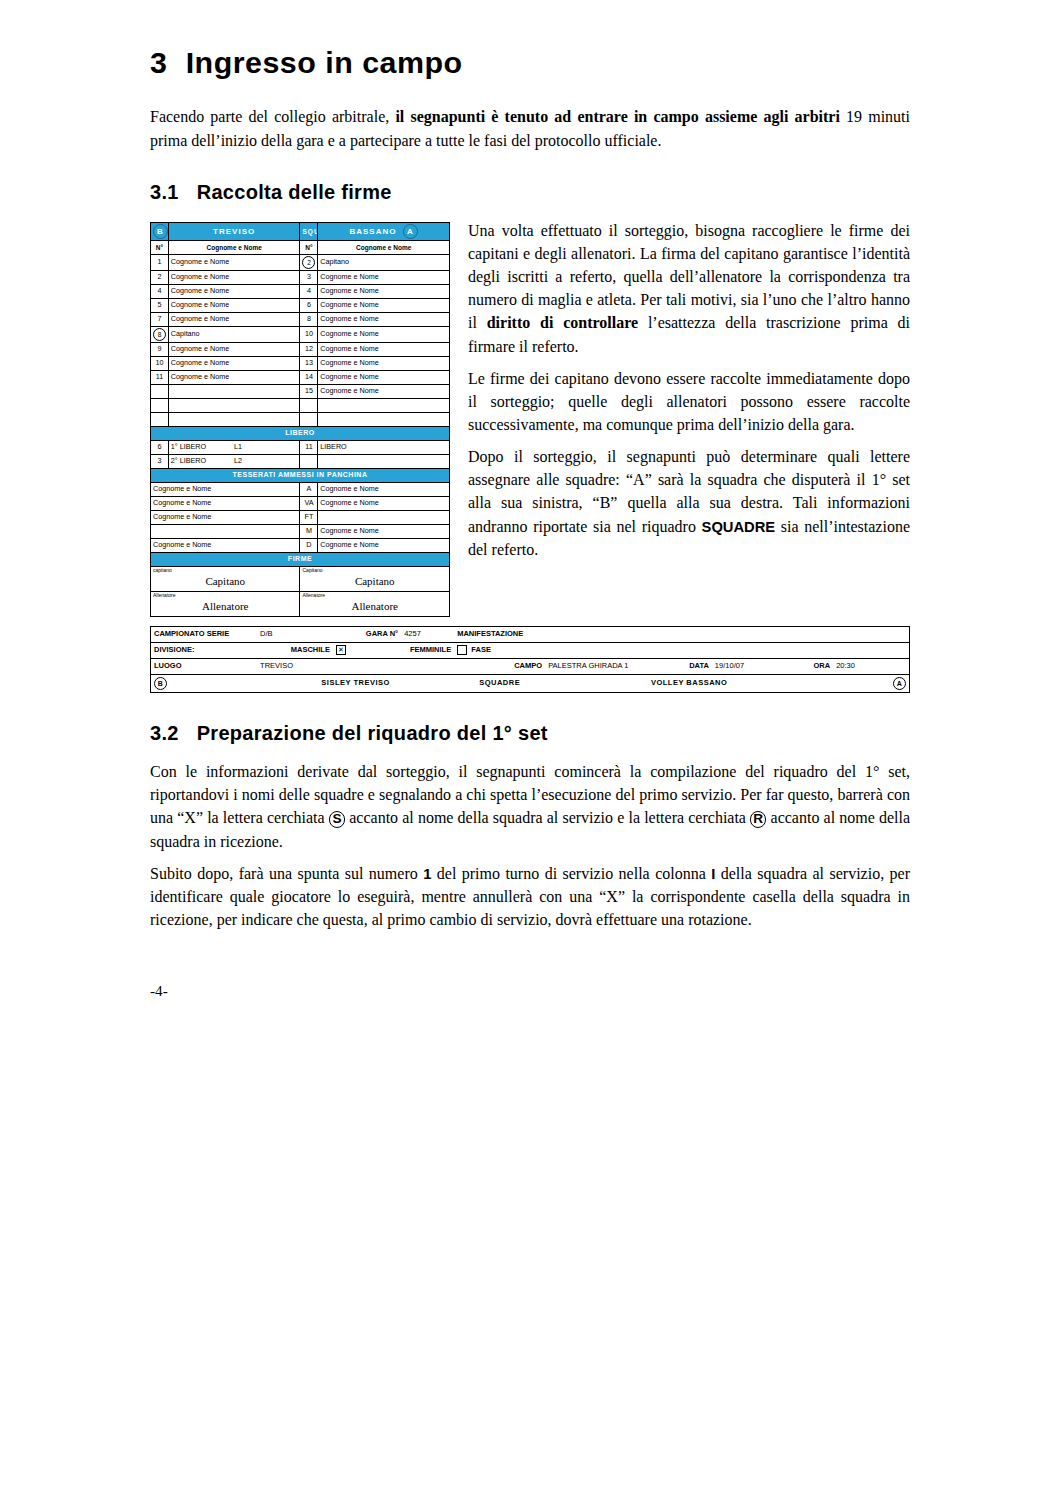3 Ingresso in campo
Facendo parte del collegio arbitrale, il segnapunti è tenuto ad entrare in campo assieme agli arbitri 19 minuti prima dell’inizio della gara e a partecipare a tutte le fasi del protocollo ufficiale.
3.1 Raccolta delle firme
| B | TREVISO | SQUADRE | BASSANO A |
| N° | Cognome e Nome | N° | Cognome e Nome |
| 1 | Cognome e Nome | 2 | Capitano |
| 2 | Cognome e Nome | 3 | Cognome e Nome |
| 4 | Cognome e Nome | 4 | Cognome e Nome |
| 5 | Cognome e Nome | 6 | Cognome e Nome |
| 7 | Cognome e Nome | 8 | Cognome e Nome |
| 8 | Capitano | 10 | Cognome e Nome |
| 9 | Cognome e Nome | 12 | Cognome e Nome |
| 10 | Cognome e Nome | 13 | Cognome e Nome |
| 11 | Cognome e Nome | 14 | Cognome e Nome |
| | | 15 | Cognome e Nome |
| LIBERO |
| 6 | 1° LIBERO L1 | 11 | LIBERO |
| 3 | 2° LIBERO L2 | | |
| TESSERATI AMMESSI IN PANCHINA |
| Cognome e Nome | A | Cognome e Nome |
| Cognome e Nome | VA | Cognome e Nome |
| Cognome e Nome | FT | |
| | M | Cognome e Nome |
| Cognome e Nome | D | Cognome e Nome |
| FIRME |
| capitano Capitano | Capitano Capitano |
| Allenatore Allenatore | Allenatore Allenatore |
Una volta effettuato il sorteggio, bisogna raccogliere le firme dei capitani e degli allenatori. La firma del capitano garantisce l’identità degli iscritti a referto, quella dell’allenatore la corrispondenza tra numero di maglia e atleta. Per tali motivi, sia l’uno che l’altro hanno il diritto di controllare l’esattezza della trascrizione prima di firmare il referto.
Le firme dei capitano devono essere raccolte immediatamente dopo il sorteggio; quelle degli allenatori possono essere raccolte successivamente, ma comunque prima dell’inizio della gara.
Dopo il sorteggio, il segnapunti può determinare quali lettere assegnare alle squadre: “A” sarà la squadra che disputerà il 1° set alla sua sinistra, “B” quella alla sua destra. Tali informazioni andranno riportate sia nel riquadro SQUADRE sia nell’intestazione del referto.
| CAMPIONATO SERIE | D/B | GARA N° | 4257 | MANIFESTAZIONE | |
| DIVISIONE: | MASCHILE | ✕ | FEMMINILE | FASE | |
| LUOGO | TREVISO | CAMPO | PALESTRA GHIRADA 1 | DATA | 19/10/07 | ORA | 20:30 |
| B | SISLEY TREVISO | SQUADRE | VOLLEY BASSANO | A |
3.2 Preparazione del riquadro del 1° set
Con le informazioni derivate dal sorteggio, il segnapunti comincerà la compilazione del riquadro del 1° set, riportandovi i nomi delle squadre e segnalando a chi spetta l’esecuzione del primo servizio. Per far questo, barrerà con una “X” la lettera cerchiata S accanto al nome della squadra al servizio e la lettera cerchiata R accanto al nome della squadra in ricezione.
Subito dopo, farà una spunta sul numero 1 del primo turno di servizio nella colonna I della squadra al servizio, per identificare quale giocatore lo eseguirà, mentre annullerà con una “X” la corrispondente casella della squadra in ricezione, per indicare che questa, al primo cambio di servizio, dovrà effettuare una rotazione.
-4-